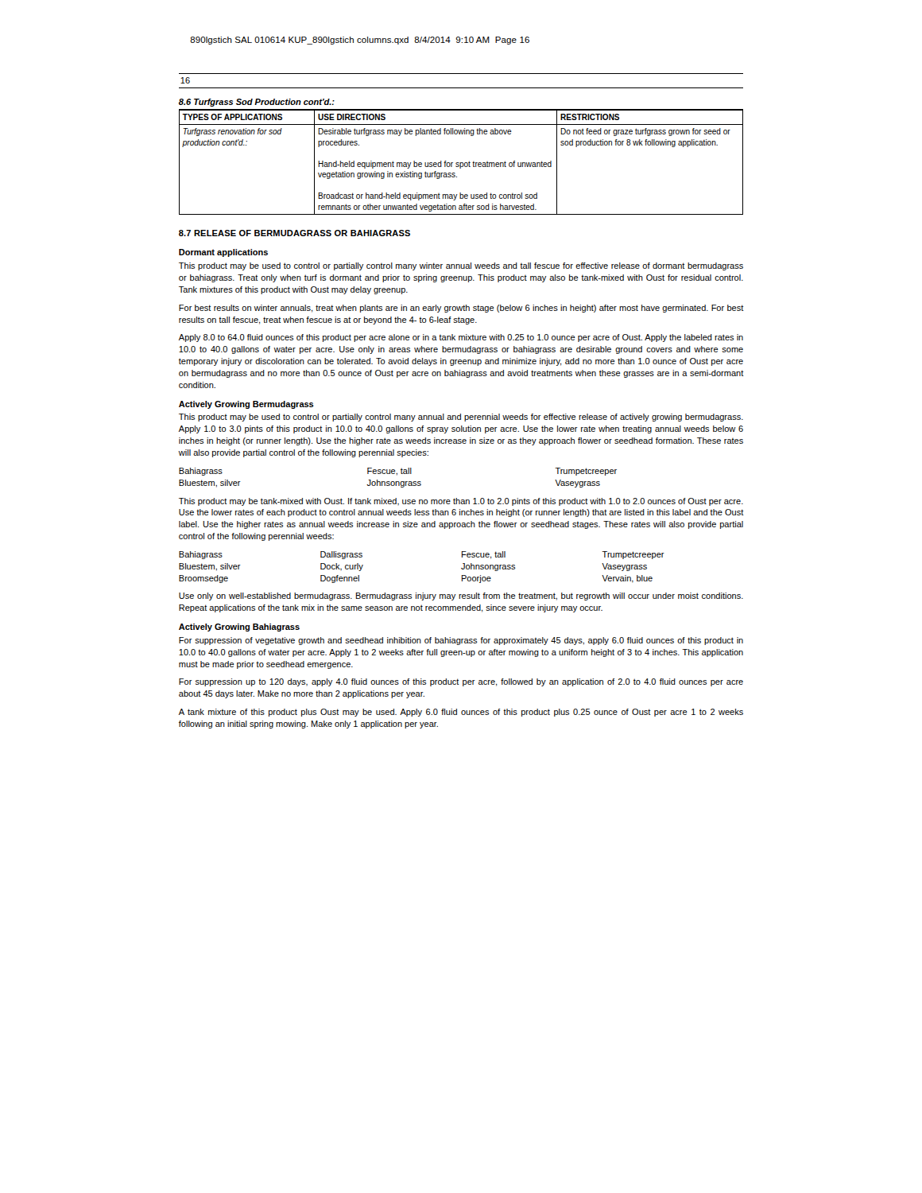890lgstich SAL 010614 KUP_890lgstich columns.qxd 8/4/2014 9:10 AM Page 16
16
8.6 Turfgrass Sod Production cont'd.:
| TYPES OF APPLICATIONS | USE DIRECTIONS | RESTRICTIONS |
| --- | --- | --- |
| Turfgrass renovation for sod production cont'd.: | Desirable turfgrass may be planted following the above procedures. Hand-held equipment may be used for spot treatment of unwanted vegetation growing in existing turfgrass. Broadcast or hand-held equipment may be used to control sod remnants or other unwanted vegetation after sod is harvested. | Do not feed or graze turfgrass grown for seed or sod production for 8 wk following application. |
8.7 RELEASE OF BERMUDAGRASS OR BAHIAGRASS
Dormant applications
This product may be used to control or partially control many winter annual weeds and tall fescue for effective release of dormant bermudagrass or bahiagrass. Treat only when turf is dormant and prior to spring greenup. This product may also be tank-mixed with Oust for residual control. Tank mixtures of this product with Oust may delay greenup.
For best results on winter annuals, treat when plants are in an early growth stage (below 6 inches in height) after most have germinated. For best results on tall fescue, treat when fescue is at or beyond the 4- to 6-leaf stage.
Apply 8.0 to 64.0 fluid ounces of this product per acre alone or in a tank mixture with 0.25 to 1.0 ounce per acre of Oust. Apply the labeled rates in 10.0 to 40.0 gallons of water per acre. Use only in areas where bermudagrass or bahiagrass are desirable ground covers and where some temporary injury or discoloration can be tolerated. To avoid delays in greenup and minimize injury, add no more than 1.0 ounce of Oust per acre on bermudagrass and no more than 0.5 ounce of Oust per acre on bahiagrass and avoid treatments when these grasses are in a semi-dormant condition.
Actively Growing Bermudagrass
This product may be used to control or partially control many annual and perennial weeds for effective release of actively growing bermudagrass. Apply 1.0 to 3.0 pints of this product in 10.0 to 40.0 gallons of spray solution per acre. Use the lower rate when treating annual weeds below 6 inches in height (or runner length). Use the higher rate as weeds increase in size or as they approach flower or seedhead formation. These rates will also provide partial control of the following perennial species:
| Bahiagrass | Fescue, tall | Trumpetcreeper |
| Bluestem, silver | Johnsongrass | Vaseygrass |
This product may be tank-mixed with Oust. If tank mixed, use no more than 1.0 to 2.0 pints of this product with 1.0 to 2.0 ounces of Oust per acre. Use the lower rates of each product to control annual weeds less than 6 inches in height (or runner length) that are listed in this label and the Oust label. Use the higher rates as annual weeds increase in size and approach the flower or seedhead stages. These rates will also provide partial control of the following perennial weeds:
| Bahiagrass | Dallisgrass | Fescue, tall | Trumpetcreeper |
| Bluestem, silver | Dock, curly | Johnsongrass | Vaseygrass |
| Broomsedge | Dogfennel | Poorjoe | Vervain, blue |
Use only on well-established bermudagrass. Bermudagrass injury may result from the treatment, but regrowth will occur under moist conditions. Repeat applications of the tank mix in the same season are not recommended, since severe injury may occur.
Actively Growing Bahiagrass
For suppression of vegetative growth and seedhead inhibition of bahiagrass for approximately 45 days, apply 6.0 fluid ounces of this product in 10.0 to 40.0 gallons of water per acre. Apply 1 to 2 weeks after full green-up or after mowing to a uniform height of 3 to 4 inches. This application must be made prior to seedhead emergence.
For suppression up to 120 days, apply 4.0 fluid ounces of this product per acre, followed by an application of 2.0 to 4.0 fluid ounces per acre about 45 days later. Make no more than 2 applications per year.
A tank mixture of this product plus Oust may be used. Apply 6.0 fluid ounces of this product plus 0.25 ounce of Oust per acre 1 to 2 weeks following an initial spring mowing. Make only 1 application per year.